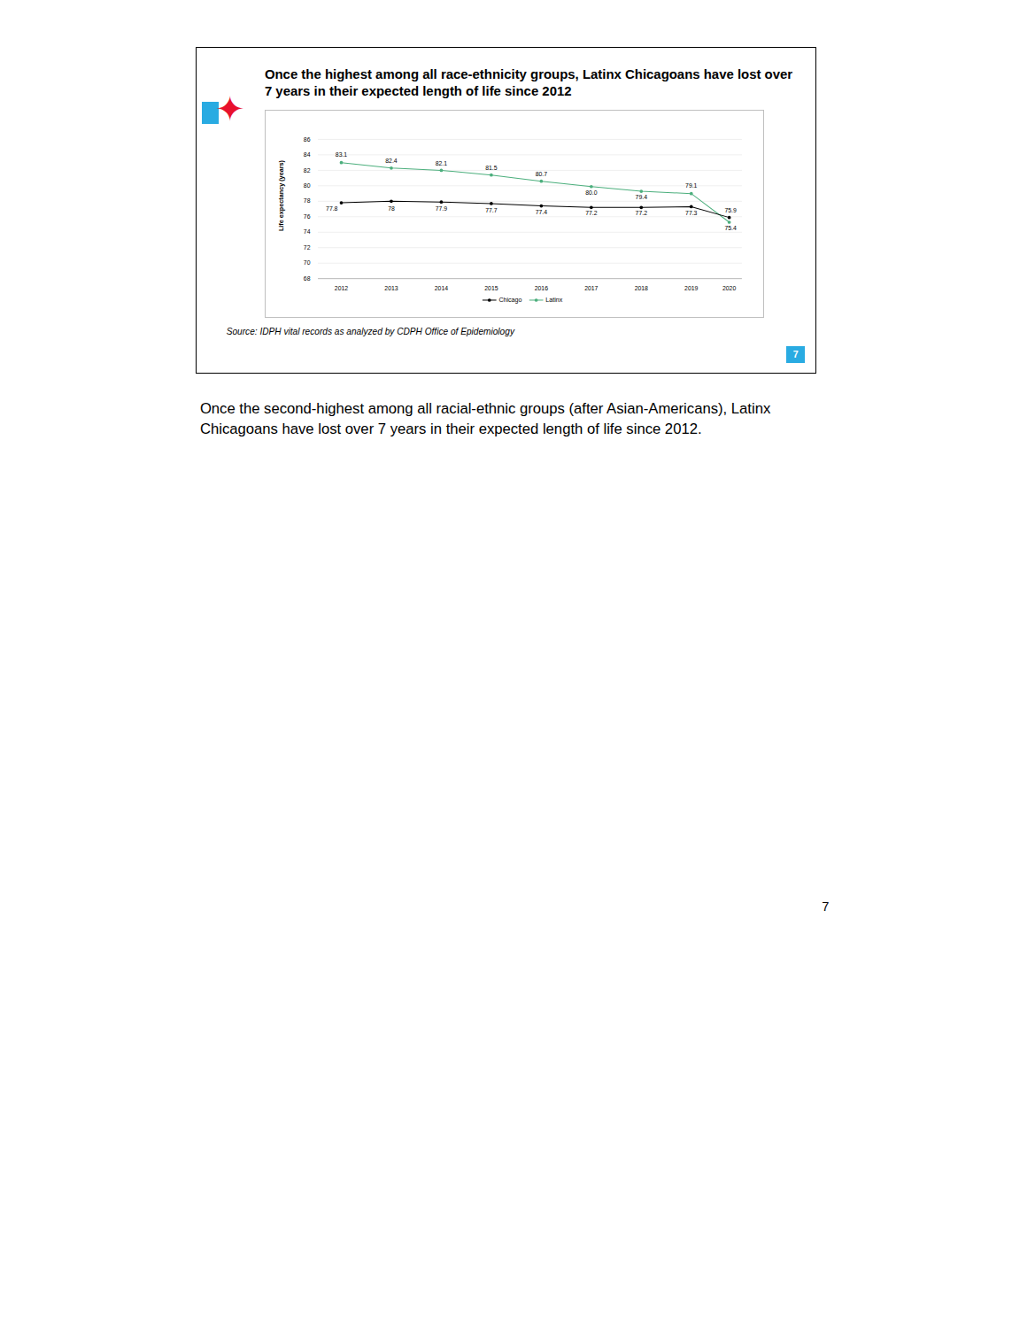✦
Once the highest among all race-ethnicity groups, Latinx Chicagoans have lost over 7 years in their expected length of life since 2012
Life expectancy (years) 86 84 82 80 78 76 74 72 70 68 2012 2013 2014 2015 2016 2017 2018 2019 2020 83.1 82.4 82.1 81.5 80.7 80.0 79.4 79.1 75.4 77.8 78 77.9 77.7 77.4 77.2 77.2 77.3 75.9 Chicago Latinx
Source: IDPH vital records as analyzed by CDPH Office of Epidemiology
7
Once the second-highest among all racial-ethnic groups (after Asian-Americans), Latinx Chicagoans have lost over 7 years in their expected length of life since 2012.
7